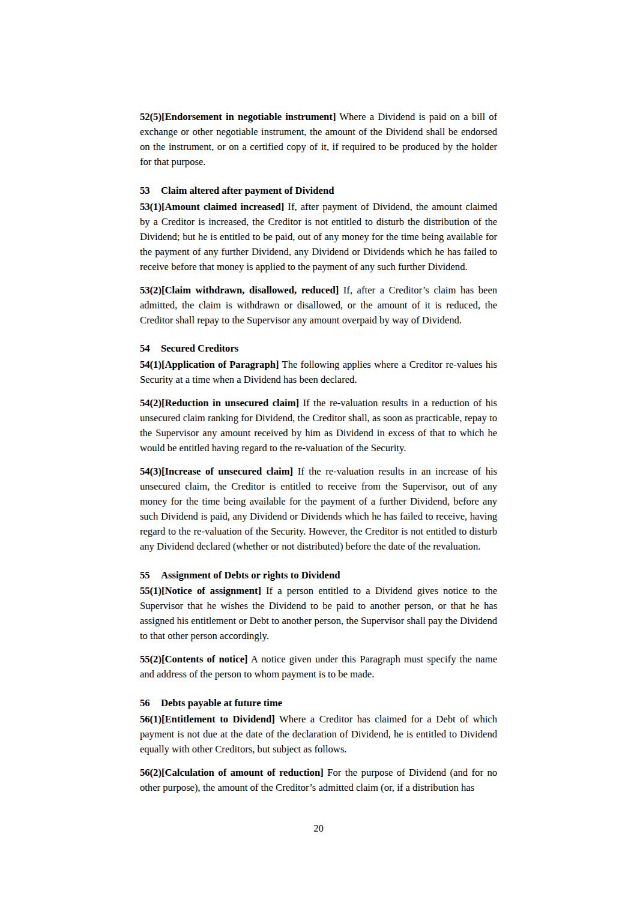52(5)[Endorsement in negotiable instrument] Where a Dividend is paid on a bill of exchange or other negotiable instrument, the amount of the Dividend shall be endorsed on the instrument, or on a certified copy of it, if required to be produced by the holder for that purpose.
53 Claim altered after payment of Dividend
53(1)[Amount claimed increased] If, after payment of Dividend, the amount claimed by a Creditor is increased, the Creditor is not entitled to disturb the distribution of the Dividend; but he is entitled to be paid, out of any money for the time being available for the payment of any further Dividend, any Dividend or Dividends which he has failed to receive before that money is applied to the payment of any such further Dividend.
53(2)[Claim withdrawn, disallowed, reduced] If, after a Creditor’s claim has been admitted, the claim is withdrawn or disallowed, or the amount of it is reduced, the Creditor shall repay to the Supervisor any amount overpaid by way of Dividend.
54 Secured Creditors
54(1)[Application of Paragraph] The following applies where a Creditor re-values his Security at a time when a Dividend has been declared.
54(2)[Reduction in unsecured claim] If the re-valuation results in a reduction of his unsecured claim ranking for Dividend, the Creditor shall, as soon as practicable, repay to the Supervisor any amount received by him as Dividend in excess of that to which he would be entitled having regard to the re-valuation of the Security.
54(3)[Increase of unsecured claim] If the re-valuation results in an increase of his unsecured claim, the Creditor is entitled to receive from the Supervisor, out of any money for the time being available for the payment of a further Dividend, before any such Dividend is paid, any Dividend or Dividends which he has failed to receive, having regard to the re-valuation of the Security. However, the Creditor is not entitled to disturb any Dividend declared (whether or not distributed) before the date of the revaluation.
55 Assignment of Debts or rights to Dividend
55(1)[Notice of assignment] If a person entitled to a Dividend gives notice to the Supervisor that he wishes the Dividend to be paid to another person, or that he has assigned his entitlement or Debt to another person, the Supervisor shall pay the Dividend to that other person accordingly.
55(2)[Contents of notice] A notice given under this Paragraph must specify the name and address of the person to whom payment is to be made.
56 Debts payable at future time
56(1)[Entitlement to Dividend] Where a Creditor has claimed for a Debt of which payment is not due at the date of the declaration of Dividend, he is entitled to Dividend equally with other Creditors, but subject as follows.
56(2)[Calculation of amount of reduction] For the purpose of Dividend (and for no other purpose), the amount of the Creditor’s admitted claim (or, if a distribution has
20